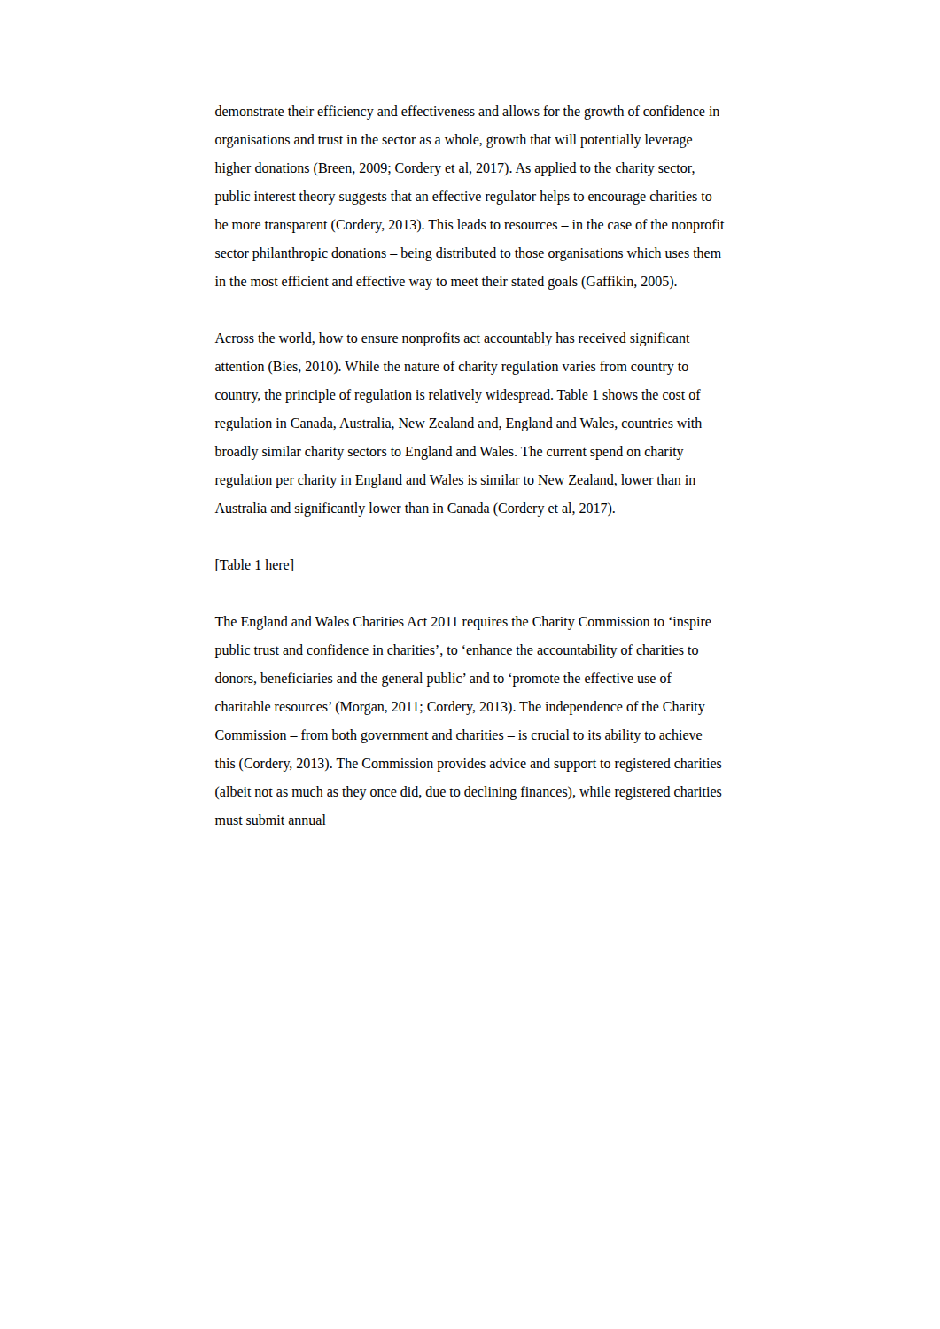demonstrate their efficiency and effectiveness and allows for the growth of confidence in organisations and trust in the sector as a whole, growth that will potentially leverage higher donations (Breen, 2009; Cordery et al, 2017). As applied to the charity sector, public interest theory suggests that an effective regulator helps to encourage charities to be more transparent (Cordery, 2013). This leads to resources – in the case of the nonprofit sector philanthropic donations – being distributed to those organisations which uses them in the most efficient and effective way to meet their stated goals (Gaffikin, 2005).
Across the world, how to ensure nonprofits act accountably has received significant attention (Bies, 2010). While the nature of charity regulation varies from country to country, the principle of regulation is relatively widespread. Table 1 shows the cost of regulation in Canada, Australia, New Zealand and, England and Wales, countries with broadly similar charity sectors to England and Wales. The current spend on charity regulation per charity in England and Wales is similar to New Zealand, lower than in Australia and significantly lower than in Canada (Cordery et al, 2017).
[Table 1 here]
The England and Wales Charities Act 2011 requires the Charity Commission to ‘inspire public trust and confidence in charities’, to ‘enhance the accountability of charities to donors, beneficiaries and the general public’ and to ‘promote the effective use of charitable resources’ (Morgan, 2011; Cordery, 2013). The independence of the Charity Commission – from both government and charities – is crucial to its ability to achieve this (Cordery, 2013). The Commission provides advice and support to registered charities (albeit not as much as they once did, due to declining finances), while registered charities must submit annual